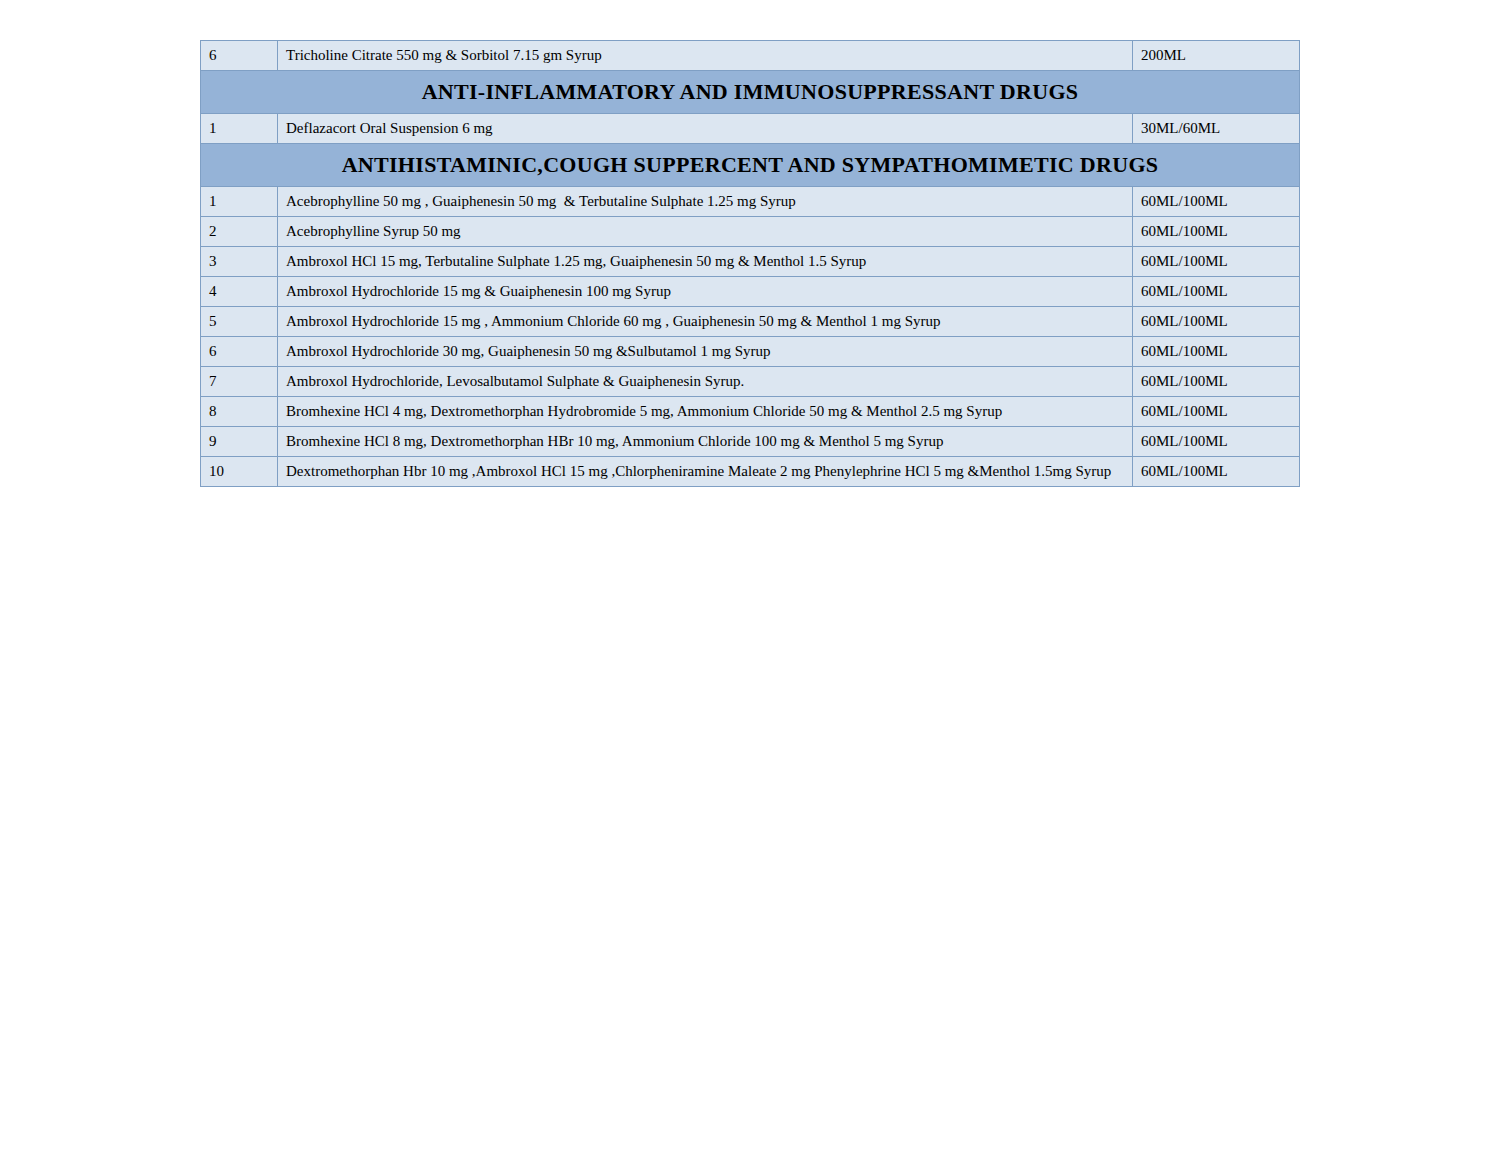| 6 | Tricholine Citrate 550 mg & Sorbitol 7.15 gm Syrup | 200ML |
| ANTI-INFLAMMATORY AND IMMUNOSUPPRESSANT DRUGS |
| 1 | Deflazacort Oral Suspension 6 mg | 30ML/60ML |
| ANTIHISTAMINIC,COUGH SUPPERCENT AND SYMPATHOMIMETIC DRUGS |
| 1 | Acebrophylline 50 mg , Guaiphenesin 50 mg & Terbutaline Sulphate 1.25 mg Syrup | 60ML/100ML |
| 2 | Acebrophylline Syrup 50 mg | 60ML/100ML |
| 3 | Ambroxol HCl 15 mg, Terbutaline Sulphate 1.25 mg, Guaiphenesin 50 mg & Menthol 1.5 Syrup | 60ML/100ML |
| 4 | Ambroxol Hydrochloride 15 mg & Guaiphenesin 100 mg Syrup | 60ML/100ML |
| 5 | Ambroxol Hydrochloride 15 mg , Ammonium Chloride 60 mg , Guaiphenesin 50 mg & Menthol 1 mg Syrup | 60ML/100ML |
| 6 | Ambroxol Hydrochloride 30 mg, Guaiphenesin 50 mg &Sulbutamol 1 mg Syrup | 60ML/100ML |
| 7 | Ambroxol Hydrochloride, Levosalbutamol Sulphate & Guaiphenesin Syrup. | 60ML/100ML |
| 8 | Bromhexine HCl 4 mg, Dextromethorphan Hydrobromide 5 mg, Ammonium Chloride 50 mg & Menthol 2.5 mg Syrup | 60ML/100ML |
| 9 | Bromhexine HCl 8 mg, Dextromethorphan HBr 10 mg, Ammonium Chloride 100 mg & Menthol 5 mg Syrup | 60ML/100ML |
| 10 | Dextromethorphan Hbr 10 mg ,Ambroxol HCl 15 mg ,Chlorpheniramine Maleate 2 mg Phenylephrine HCl 5 mg &Menthol 1.5mg Syrup | 60ML/100ML |